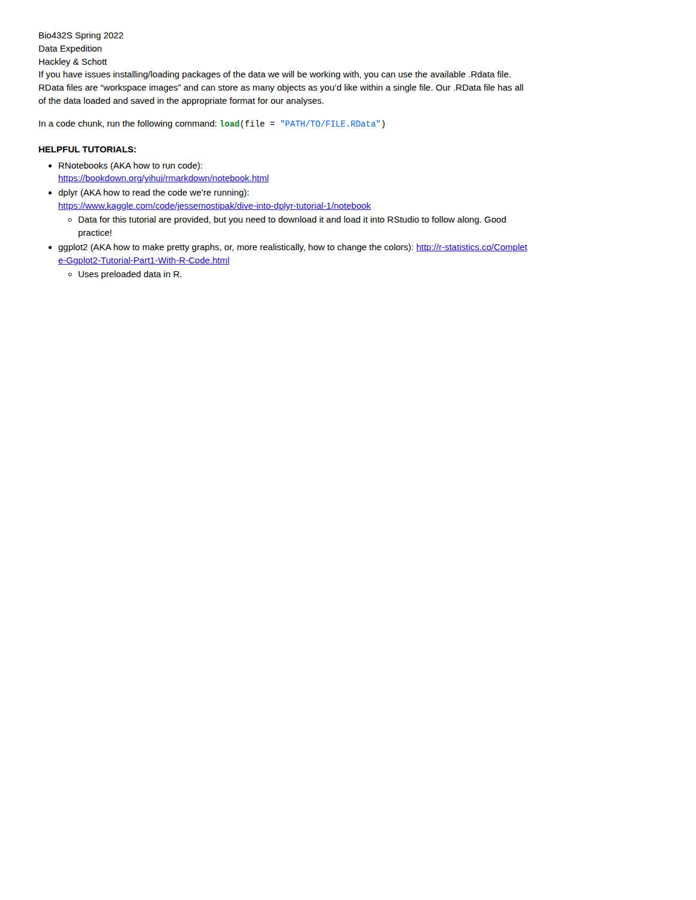Bio432S Spring 2022
Data Expedition
Hackley & Schott
If you have issues installing/loading packages of the data we will be working with, you can use the available .Rdata file. RData files are “workspace images” and can store as many objects as you’d like within a single file. Our .RData file has all of the data loaded and saved in the appropriate format for our analyses.
In a code chunk, run the following command: load(file = "PATH/TO/FILE.RData")
HELPFUL TUTORIALS:
RNotebooks (AKA how to run code):
https://bookdown.org/yihui/rmarkdown/notebook.html
dplyr (AKA how to read the code we’re running):
https://www.kaggle.com/code/jessemostipak/dive-into-dplyr-tutorial-1/notebook
Data for this tutorial are provided, but you need to download it and load it into RStudio to follow along. Good practice!
ggplot2 (AKA how to make pretty graphs, or, more realistically, how to change the colors): http://r-statistics.co/Complete-Ggplot2-Tutorial-Part1-With-R-Code.html
Uses preloaded data in R.